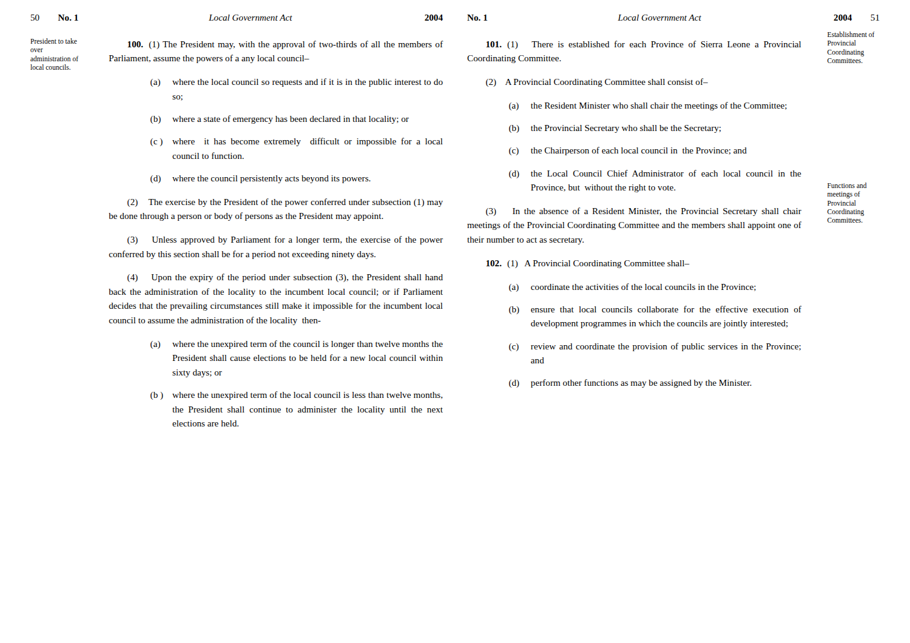50 No. 1 Local Government Act 2004
President to take over administration of local councils.
100.(1) The President may, with the approval of two-thirds of all the members of Parliament, assume the powers of a any local council–
(a) where the local council so requests and if it is in the public interest to do so;
(b) where a state of emergency has been declared in that locality; or
(c ) where it has become extremely difficult or impossible for a local council to function.
(d) where the council persistently acts beyond its powers.
(2) The exercise by the President of the power conferred under subsection (1) may be done through a person or body of persons as the President may appoint.
(3) Unless approved by Parliament for a longer term, the exercise of the power conferred by this section shall be for a period not exceeding ninety days.
(4) Upon the expiry of the period under subsection (3), the President shall hand back the administration of the locality to the incumbent local council; or if Parliament decides that the prevailing circumstances still make it impossible for the incumbent local council to assume the administration of the locality then-
(a) where the unexpired term of the council is longer than twelve months the President shall cause elections to be held for a new local council within sixty days; or
(b ) where the unexpired term of the local council is less than twelve months, the President shall continue to administer the locality until the next elections are held.
No. 1 Local Government Act 2004 51
Establishment of Provincial Coordinating Committees.
Functions and meetings of Provincial Coordinating Committees.
101.(1) There is established for each Province of Sierra Leone a Provincial Coordinating Committee.
(2) A Provincial Coordinating Committee shall consist of–
(a) the Resident Minister who shall chair the meetings of the Committee;
(b) the Provincial Secretary who shall be the Secretary;
(c) the Chairperson of each local council in the Province; and
(d) the Local Council Chief Administrator of each local council in the Province, but without the right to vote.
(3) In the absence of a Resident Minister, the Provincial Secretary shall chair meetings of the Provincial Coordinating Committee and the members shall appoint one of their number to act as secretary.
102.(1) A Provincial Coordinating Committee shall–
(a) coordinate the activities of the local councils in the Province;
(b) ensure that local councils collaborate for the effective execution of development programmes in which the councils are jointly interested;
(c) review and coordinate the provision of public services in the Province; and
(d) perform other functions as may be assigned by the Minister.